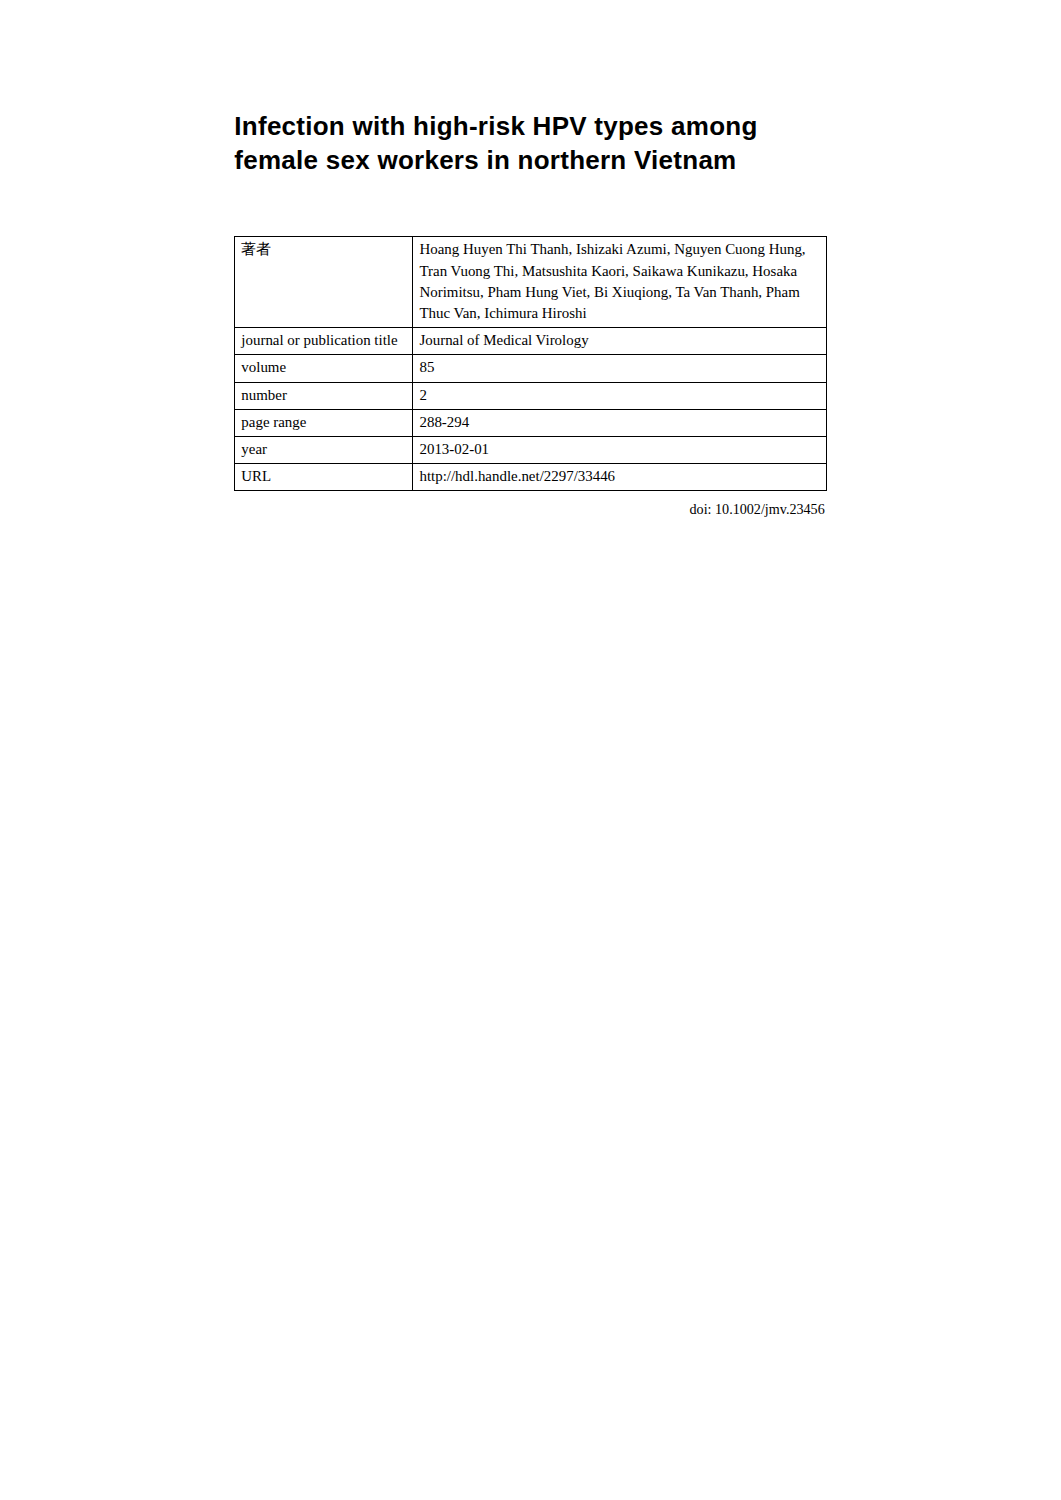Infection with high-risk HPV types among female sex workers in northern Vietnam
| 著者 | Hoang Huyen Thi Thanh, Ishizaki Azumi, Nguyen Cuong Hung, Tran Vuong Thi, Matsushita Kaori, Saikawa Kunikazu, Hosaka Norimitsu, Pham Hung Viet, Bi Xiuqiong, Ta Van Thanh, Pham Thuc Van, Ichimura Hiroshi |
| journal or publication title | Journal of Medical Virology |
| volume | 85 |
| number | 2 |
| page range | 288-294 |
| year | 2013-02-01 |
| URL | http://hdl.handle.net/2297/33446 |
doi: 10.1002/jmv.23456